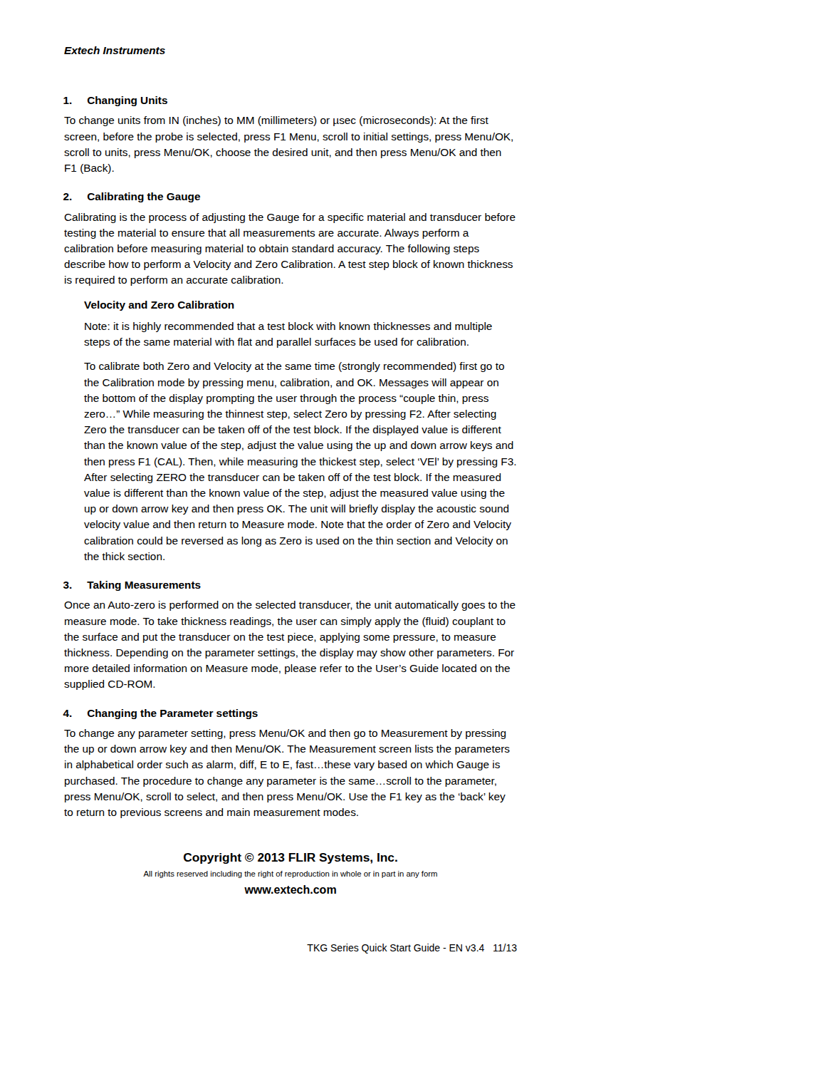Extech Instruments
Changing Units
To change units from IN (inches) to MM (millimeters) or µsec (microseconds): At the first screen, before the probe is selected, press F1 Menu, scroll to initial settings, press Menu/OK, scroll to units, press Menu/OK, choose the desired unit, and then press Menu/OK and then F1 (Back).
Calibrating the Gauge
Calibrating is the process of adjusting the Gauge for a specific material and transducer before testing the material to ensure that all measurements are accurate. Always perform a calibration before measuring material to obtain standard accuracy. The following steps describe how to perform a Velocity and Zero Calibration. A test step block of known thickness is required to perform an accurate calibration.
Velocity and Zero Calibration
Note: it is highly recommended that a test block with known thicknesses and multiple steps of the same material with flat and parallel surfaces be used for calibration.
To calibrate both Zero and Velocity at the same time (strongly recommended) first go to the Calibration mode by pressing menu, calibration, and OK. Messages will appear on the bottom of the display prompting the user through the process “couple thin, press zero…” While measuring the thinnest step, select Zero by pressing F2. After selecting Zero the transducer can be taken off of the test block. If the displayed value is different than the known value of the step, adjust the value using the up and down arrow keys and then press F1 (CAL). Then, while measuring the thickest step, select ‘VEl’ by pressing F3. After selecting ZERO the transducer can be taken off of the test block. If the measured value is different than the known value of the step, adjust the measured value using the up or down arrow key and then press OK. The unit will briefly display the acoustic sound velocity value and then return to Measure mode. Note that the order of Zero and Velocity calibration could be reversed as long as Zero is used on the thin section and Velocity on the thick section.
Taking Measurements
Once an Auto-zero is performed on the selected transducer, the unit automatically goes to the measure mode. To take thickness readings, the user can simply apply the (fluid) couplant to the surface and put the transducer on the test piece, applying some pressure, to measure thickness. Depending on the parameter settings, the display may show other parameters. For more detailed information on Measure mode, please refer to the User’s Guide located on the supplied CD-ROM.
Changing the Parameter settings
To change any parameter setting, press Menu/OK and then go to Measurement by pressing the up or down arrow key and then Menu/OK. The Measurement screen lists the parameters in alphabetical order such as alarm, diff, E to E, fast…these vary based on which Gauge is purchased. The procedure to change any parameter is the same…scroll to the parameter, press Menu/OK, scroll to select, and then press Menu/OK. Use the F1 key as the ‘back’ key to return to previous screens and main measurement modes.
Copyright © 2013 FLIR Systems, Inc.
All rights reserved including the right of reproduction in whole or in part in any form
www.extech.com
TKG Series Quick Start Guide - EN v3.4 11/13